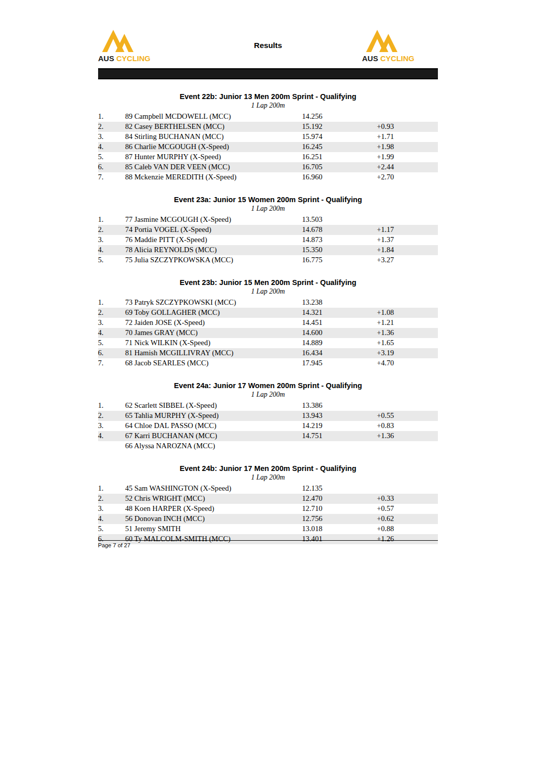AUS CYCLING
Results
AUS CYCLING
Event 22b: Junior 13 Men 200m Sprint - Qualifying
1 Lap 200m
| 1. | 89 Campbell MCDOWELL (MCC) | 14.256 | |
| 2. | 82 Casey BERTHELSEN (MCC) | 15.192 | +0.93 |
| 3. | 84 Stirling BUCHANAN (MCC) | 15.974 | +1.71 |
| 4. | 86 Charlie MCGOUGH (X-Speed) | 16.245 | +1.98 |
| 5. | 87 Hunter MURPHY (X-Speed) | 16.251 | +1.99 |
| 6. | 85 Caleb VAN DER VEEN (MCC) | 16.705 | +2.44 |
| 7. | 88 Mckenzie MEREDITH (X-Speed) | 16.960 | +2.70 |
Event 23a: Junior 15 Women 200m Sprint - Qualifying
1 Lap 200m
| 1. | 77 Jasmine MCGOUGH (X-Speed) | 13.503 | |
| 2. | 74 Portia VOGEL (X-Speed) | 14.678 | +1.17 |
| 3. | 76 Maddie PITT (X-Speed) | 14.873 | +1.37 |
| 4. | 78 Alicia REYNOLDS (MCC) | 15.350 | +1.84 |
| 5. | 75 Julia SZCZYPKOWSKA (MCC) | 16.775 | +3.27 |
Event 23b: Junior 15 Men 200m Sprint - Qualifying
1 Lap 200m
| 1. | 73 Patryk SZCZYPKOWSKI (MCC) | 13.238 | |
| 2. | 69 Toby GOLLAGHER (MCC) | 14.321 | +1.08 |
| 3. | 72 Jaiden JOSE (X-Speed) | 14.451 | +1.21 |
| 4. | 70 James GRAY (MCC) | 14.600 | +1.36 |
| 5. | 71 Nick WILKIN (X-Speed) | 14.889 | +1.65 |
| 6. | 81 Hamish MCGILLIVRAY (MCC) | 16.434 | +3.19 |
| 7. | 68 Jacob SEARLES (MCC) | 17.945 | +4.70 |
Event 24a: Junior 17 Women 200m Sprint - Qualifying
1 Lap 200m
| 1. | 62 Scarlett SIBBEL (X-Speed) | 13.386 | |
| 2. | 65 Tahlia MURPHY (X-Speed) | 13.943 | +0.55 |
| 3. | 64 Chloe DAL PASSO (MCC) | 14.219 | +0.83 |
| 4. | 67 Karri BUCHANAN (MCC) | 14.751 | +1.36 |
| | 66 Alyssa NAROZNA (MCC) | | |
Event 24b: Junior 17 Men 200m Sprint - Qualifying
1 Lap 200m
| 1. | 45 Sam WASHINGTON (X-Speed) | 12.135 | |
| 2. | 52 Chris WRIGHT (MCC) | 12.470 | +0.33 |
| 3. | 48 Koen HARPER (X-Speed) | 12.710 | +0.57 |
| 4. | 56 Donovan INCH (MCC) | 12.756 | +0.62 |
| 5. | 51 Jeremy SMITH | 13.018 | +0.88 |
| 6. | 60 Ty MALCOLM-SMITH (MCC) | 13.401 | +1.26 |
Page 7 of 27